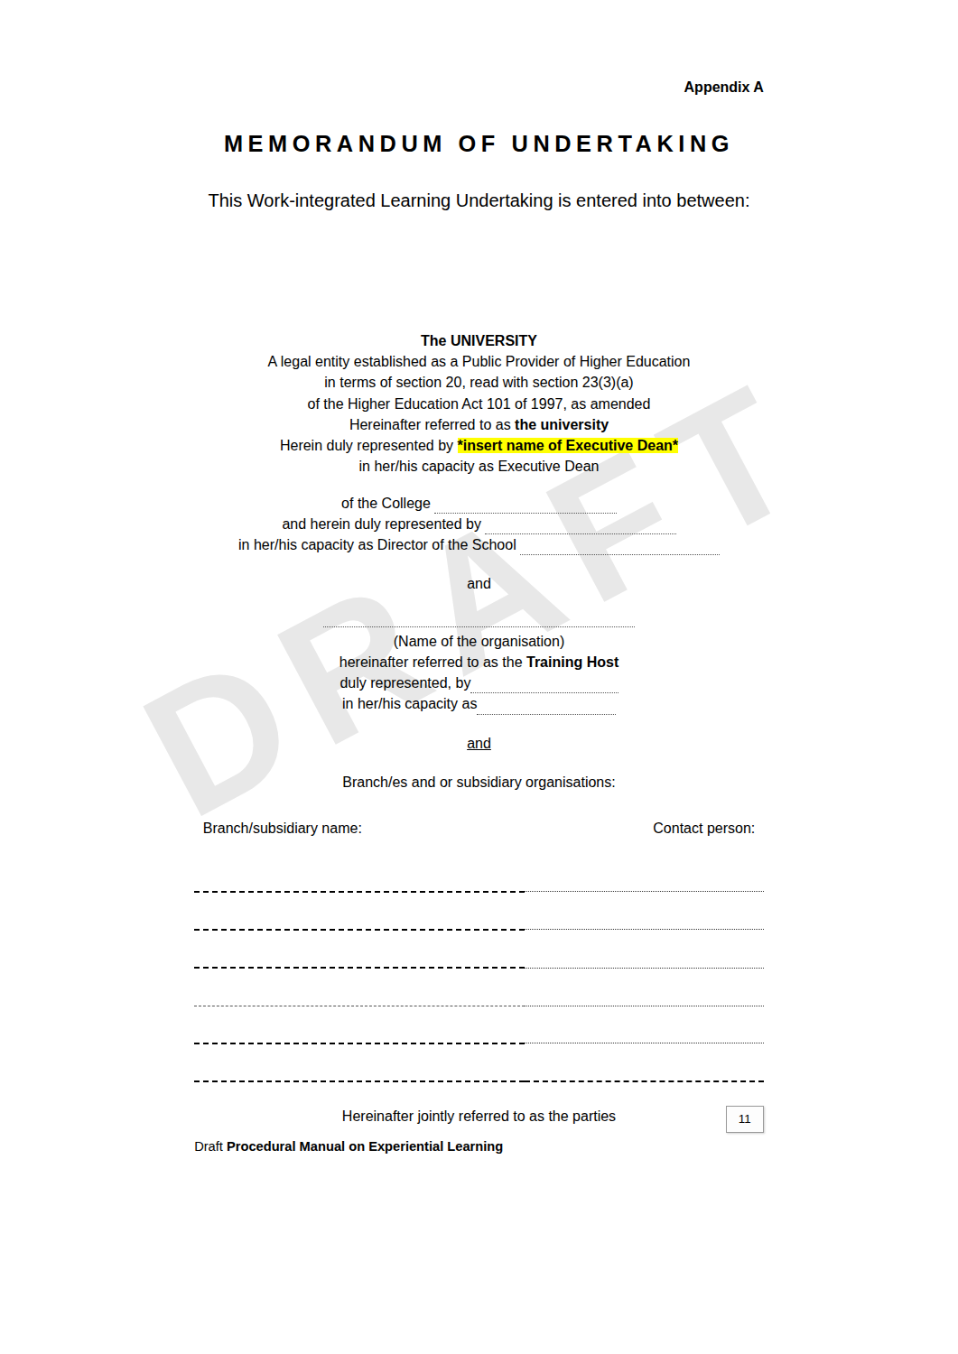DRAFT
Appendix A
MEMORANDUM OF UNDERTAKING
This Work-integrated Learning Undertaking is entered into between:
The UNIVERSITY
A legal entity established as a Public Provider of Higher Education
in terms of section 20, read with section 23(3)(a)
of the Higher Education Act 101 of 1997, as amended
Hereinafter referred to as the university
Herein duly represented by *insert name of Executive Dean*
in her/his capacity as Executive Dean
of the College
and herein duly represented by
in her/his capacity as Director of the School
and
(Name of the organisation)
hereinafter referred to as the Training Host
duly represented, by
in her/his capacity as
and
Branch/es and or subsidiary organisations:
Branch/subsidiary name: Contact person:
Hereinafter jointly referred to as the parties
Draft Procedural Manual on Experiential Learning
11